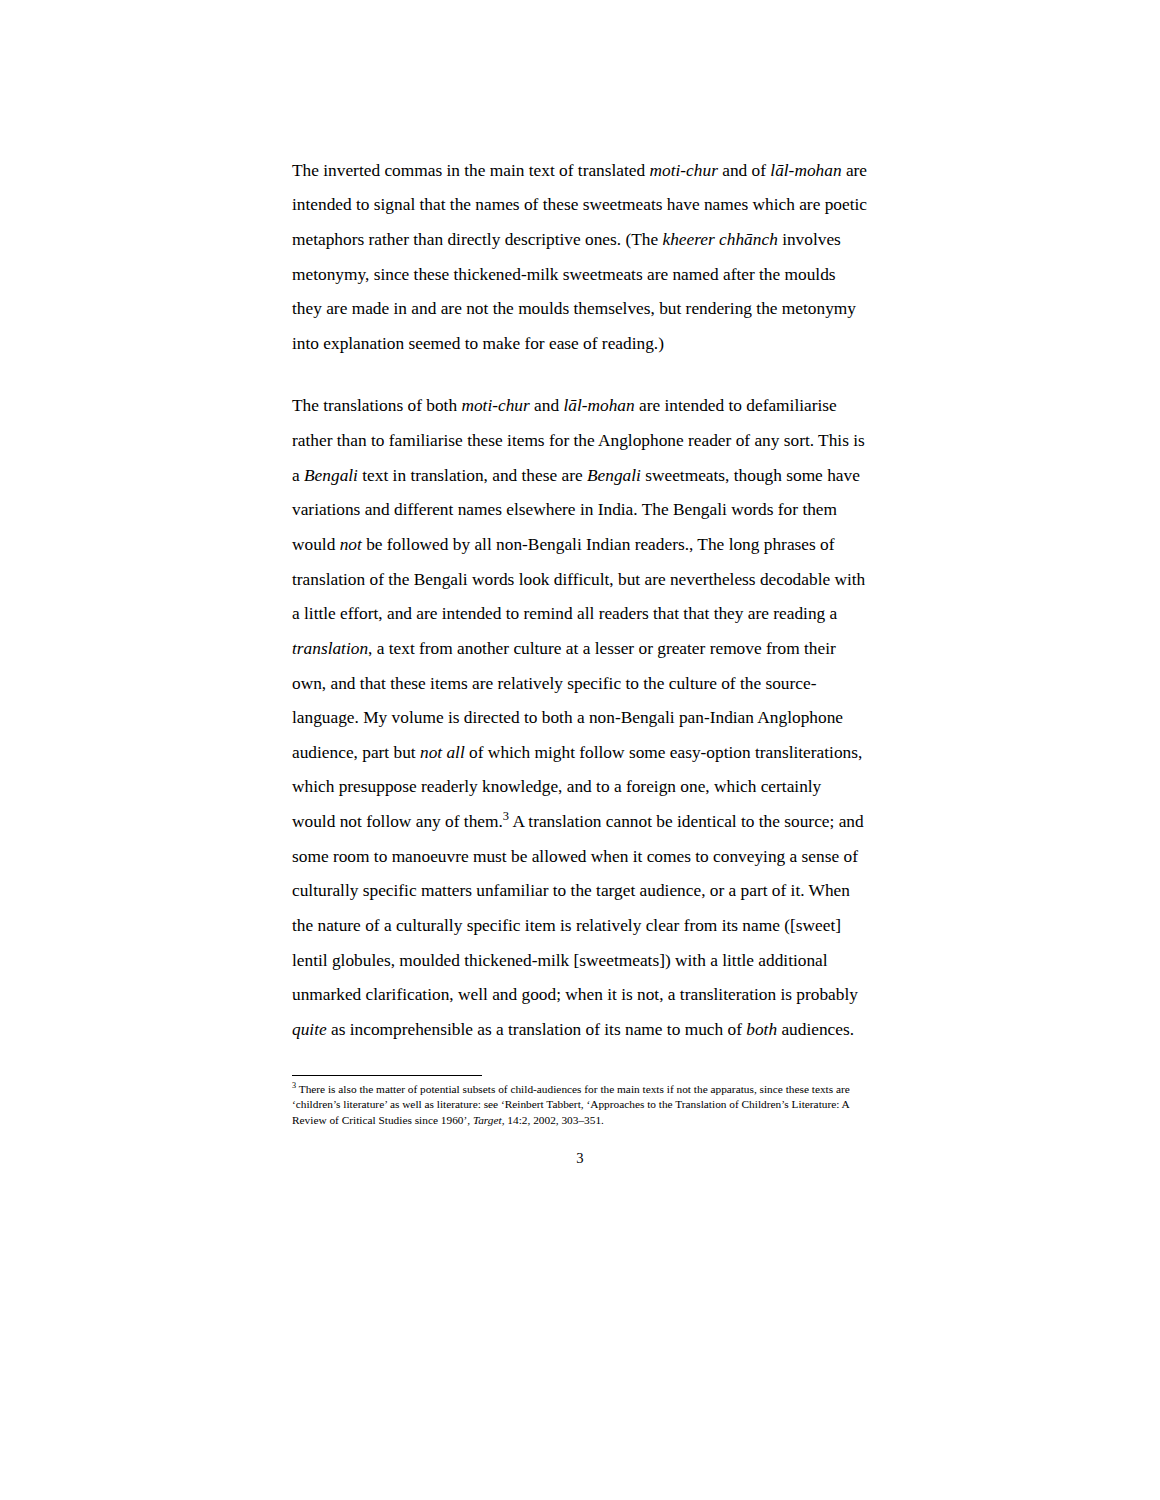The inverted commas in the main text of translated moti-chur and of lāl-mohan are intended to signal that the names of these sweetmeats have names which are poetic metaphors rather than directly descriptive ones. (The kheerer chhānch involves metonymy, since these thickened-milk sweetmeats are named after the moulds they are made in and are not the moulds themselves, but rendering the metonymy into explanation seemed to make for ease of reading.)
The translations of both moti-chur and lāl-mohan are intended to defamiliarise rather than to familiarise these items for the Anglophone reader of any sort. This is a Bengali text in translation, and these are Bengali sweetmeats, though some have variations and different names elsewhere in India. The Bengali words for them would not be followed by all non-Bengali Indian readers., The long phrases of translation of the Bengali words look difficult, but are nevertheless decodable with a little effort, and are intended to remind all readers that that they are reading a translation, a text from another culture at a lesser or greater remove from their own, and that these items are relatively specific to the culture of the source-language. My volume is directed to both a non-Bengali pan-Indian Anglophone audience, part but not all of which might follow some easy-option transliterations, which presuppose readerly knowledge, and to a foreign one, which certainly would not follow any of them.3 A translation cannot be identical to the source; and some room to manoeuvre must be allowed when it comes to conveying a sense of culturally specific matters unfamiliar to the target audience, or a part of it. When the nature of a culturally specific item is relatively clear from its name ([sweet] lentil globules, moulded thickened-milk [sweetmeats]) with a little additional unmarked clarification, well and good; when it is not, a transliteration is probably quite as incomprehensible as a translation of its name to much of both audiences.
3 There is also the matter of potential subsets of child-audiences for the main texts if not the apparatus, since these texts are ‘children’s literature’ as well as literature: see ‘Reinbert Tabbert, ‘Approaches to the Translation of Children’s Literature: A Review of Critical Studies since 1960’, Target, 14:2, 2002, 303–351.
3